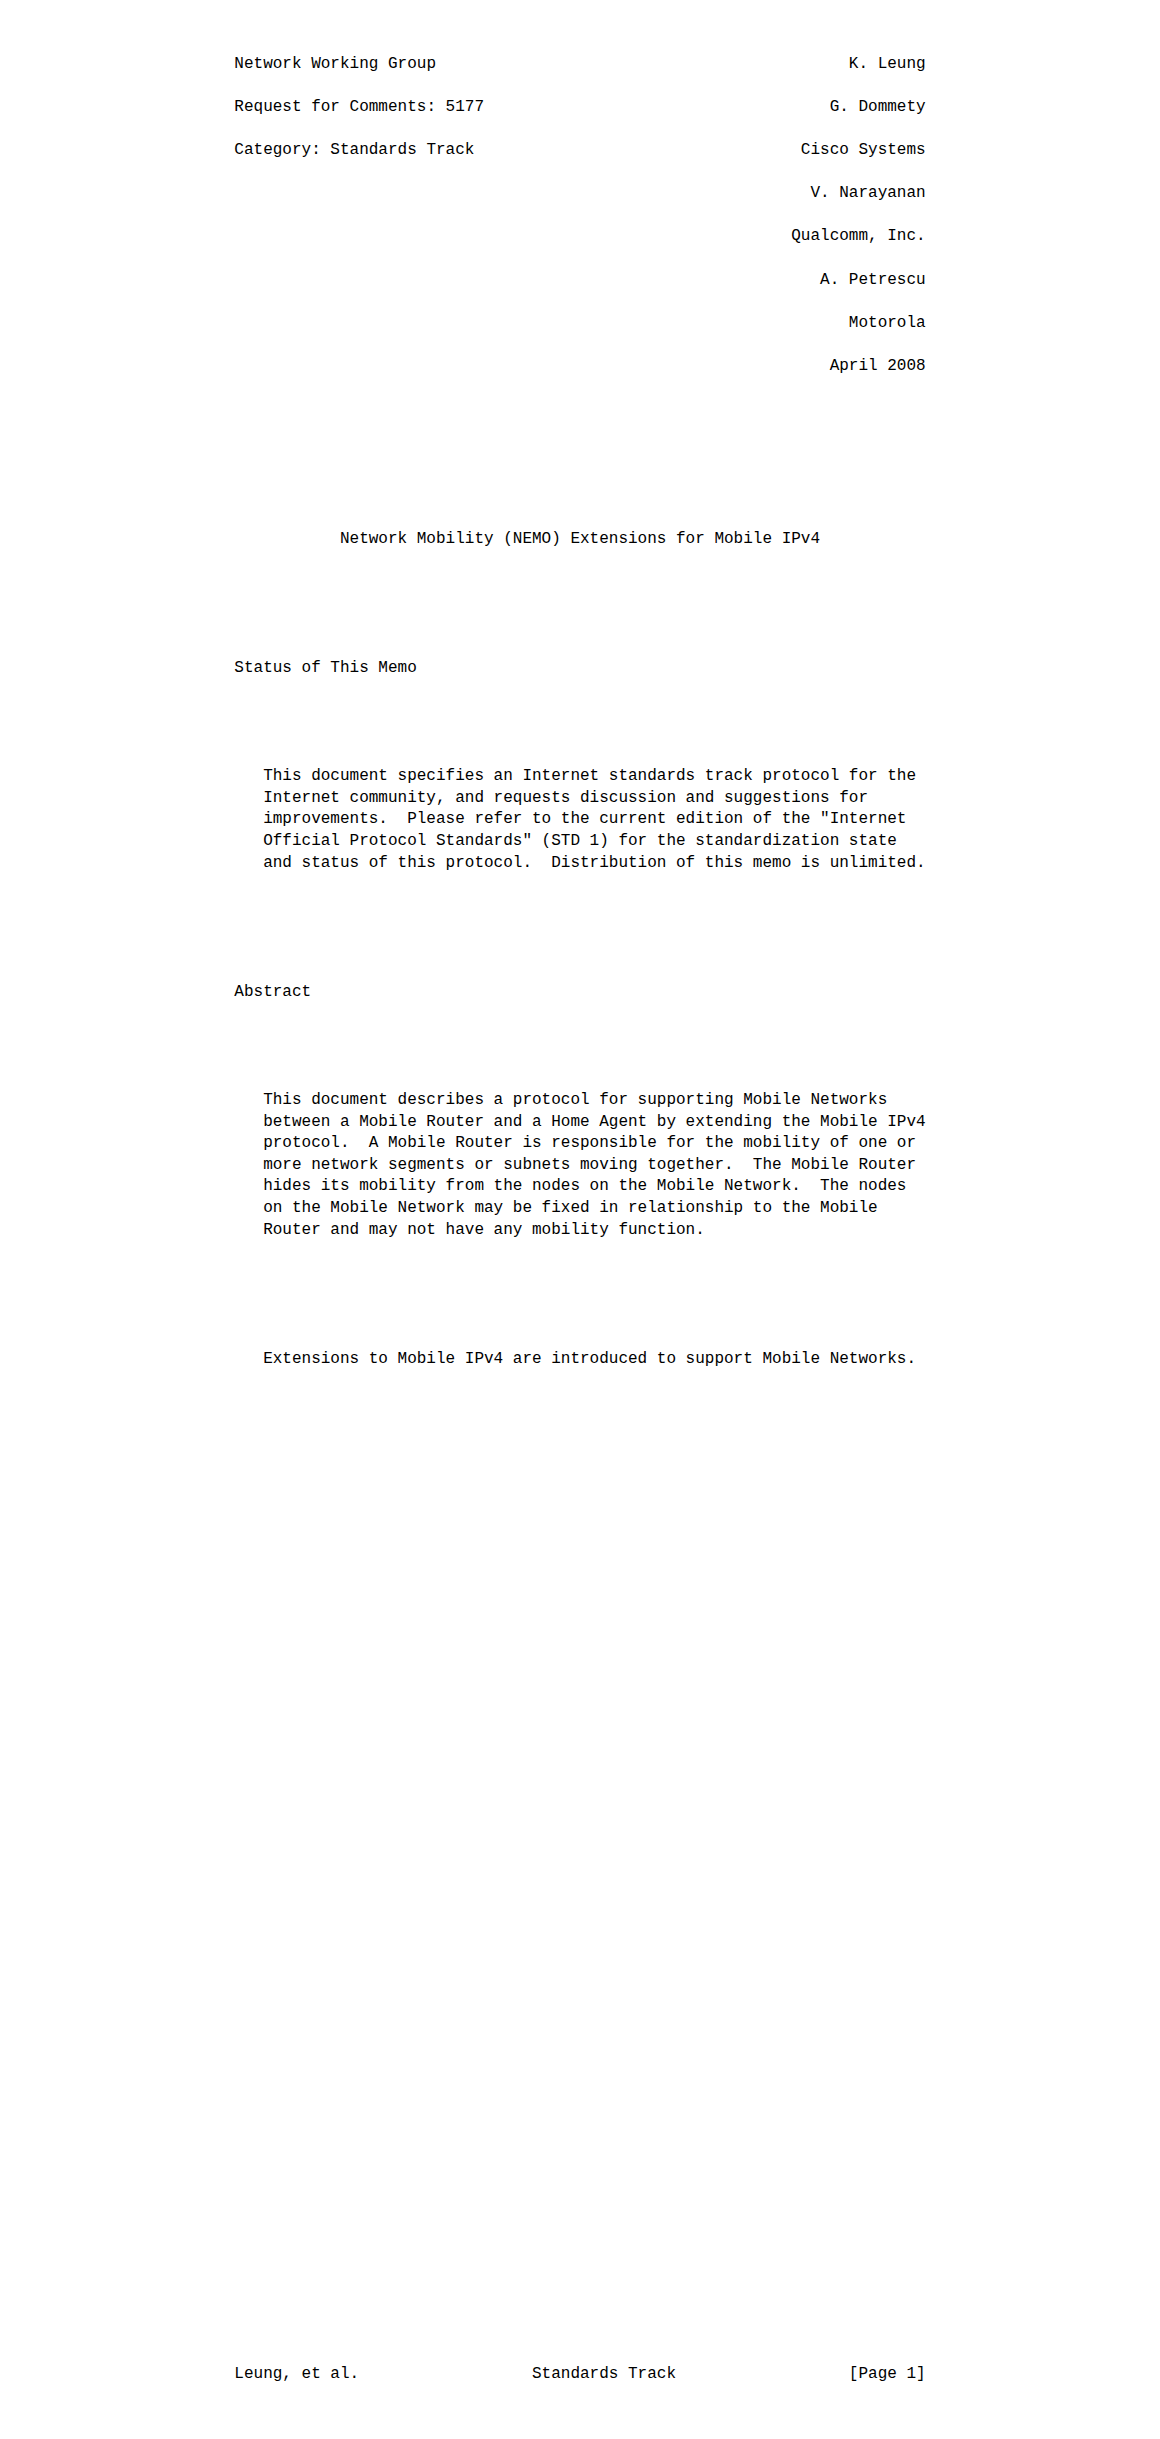Network Working Group K. Leung
Request for Comments: 5177 G. Dommety
Category: Standards Track Cisco Systems
V. Narayanan
Qualcomm, Inc.
A. Petrescu
Motorola
April 2008
Network Mobility (NEMO) Extensions for Mobile IPv4
Status of This Memo
This document specifies an Internet standards track protocol for the Internet community, and requests discussion and suggestions for improvements. Please refer to the current edition of the "Internet Official Protocol Standards" (STD 1) for the standardization state and status of this protocol. Distribution of this memo is unlimited.
Abstract
This document describes a protocol for supporting Mobile Networks between a Mobile Router and a Home Agent by extending the Mobile IPv4 protocol. A Mobile Router is responsible for the mobility of one or more network segments or subnets moving together. The Mobile Router hides its mobility from the nodes on the Mobile Network. The nodes on the Mobile Network may be fixed in relationship to the Mobile Router and may not have any mobility function.
Extensions to Mobile IPv4 are introduced to support Mobile Networks.
Leung, et al. Standards Track[Page 1]